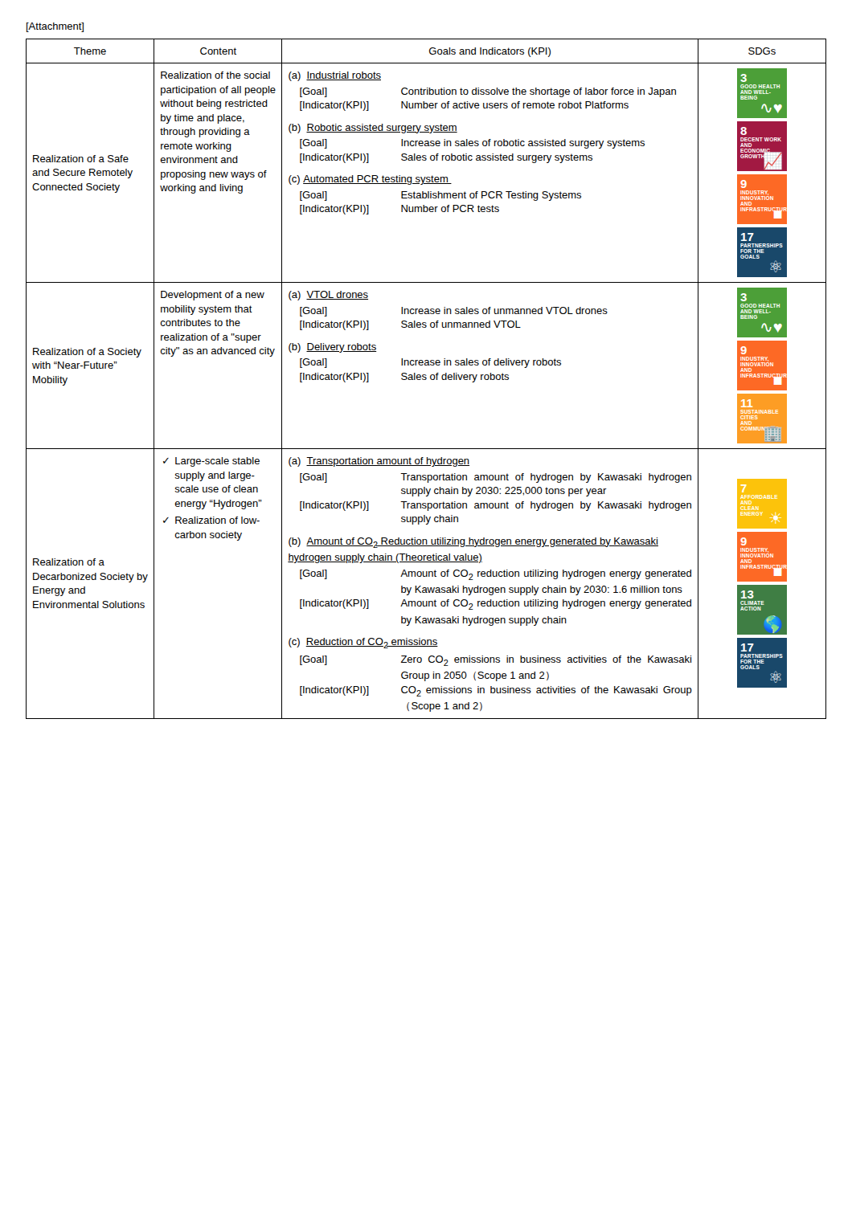[Attachment]
| Theme | Content | Goals and Indicators (KPI) | SDGs |
| --- | --- | --- | --- |
| Realization of a Safe and Secure Remotely Connected Society | Realization of the social participation of all people without being restricted by time and place, through providing a remote working environment and proposing new ways of working and living | (a) Industrial robots [Goal] Contribution to dissolve the shortage of labor force in Japan [Indicator(KPI)] Number of active users of remote robot Platforms (b) Robotic assisted surgery system [Goal] Increase in sales of robotic assisted surgery systems [Indicator(KPI)] Sales of robotic assisted surgery systems (c) Automated PCR testing system [Goal] Establishment of PCR Testing Systems [Indicator(KPI)] Number of PCR tests | 3 GOOD HEALTH AND WELL-BEING ∿♥ 8 DECENT WORK AND ECONOMIC GROWTH 📈 9 INDUSTRY, INNOVATION AND INFRASTRUCTURE ■ 17 PARTNERSHIPS FOR THE GOALS ⚛ |
| Realization of a Society with “Near-Future” Mobility | Development of a new mobility system that contributes to the realization of a "super city" as an advanced city | (a) VTOL drones [Goal] Increase in sales of unmanned VTOL drones [Indicator(KPI)] Sales of unmanned VTOL (b) Delivery robots [Goal] Increase in sales of delivery robots [Indicator(KPI)] Sales of delivery robots | 3 GOOD HEALTH AND WELL-BEING ∿♥ 9 INDUSTRY, INNOVATION AND INFRASTRUCTURE ■ 11 SUSTAINABLE CITIES AND COMMUNITIES 🏢 |
| Realization of a Decarbonized Society by Energy and Environmental Solutions | Large-scale stable supply and large-scale use of clean energy “Hydrogen” Realization of low-carbon society | (a) Transportation amount of hydrogen [Goal] Transportation amount of hydrogen by Kawasaki hydrogen supply chain by 2030: 225,000 tons per year [Indicator(KPI)] Transportation amount of hydrogen by Kawasaki hydrogen supply chain (b) Amount of CO 2 Reduction utilizing hydrogen energy generated by Kawasaki hydrogen supply chain (Theoretical value) [Goal] Amount of CO 2 reduction utilizing hydrogen energy generated by Kawasaki hydrogen supply chain by 2030: 1.6 million tons [Indicator(KPI)] Amount of CO 2 reduction utilizing hydrogen energy generated by Kawasaki hydrogen supply chain (c) Reduction of CO 2 emissions [Goal] Zero CO 2 emissions in business activities of the Kawasaki Group in 2050（Scope 1 and 2） [Indicator(KPI)] CO 2 emissions in business activities of the Kawasaki Group（Scope 1 and 2） | 7 AFFORDABLE AND CLEAN ENERGY ☀ 9 INDUSTRY, INNOVATION AND INFRASTRUCTURE ■ 13 CLIMATE ACTION 🌎 17 PARTNERSHIPS FOR THE GOALS ⚛ |